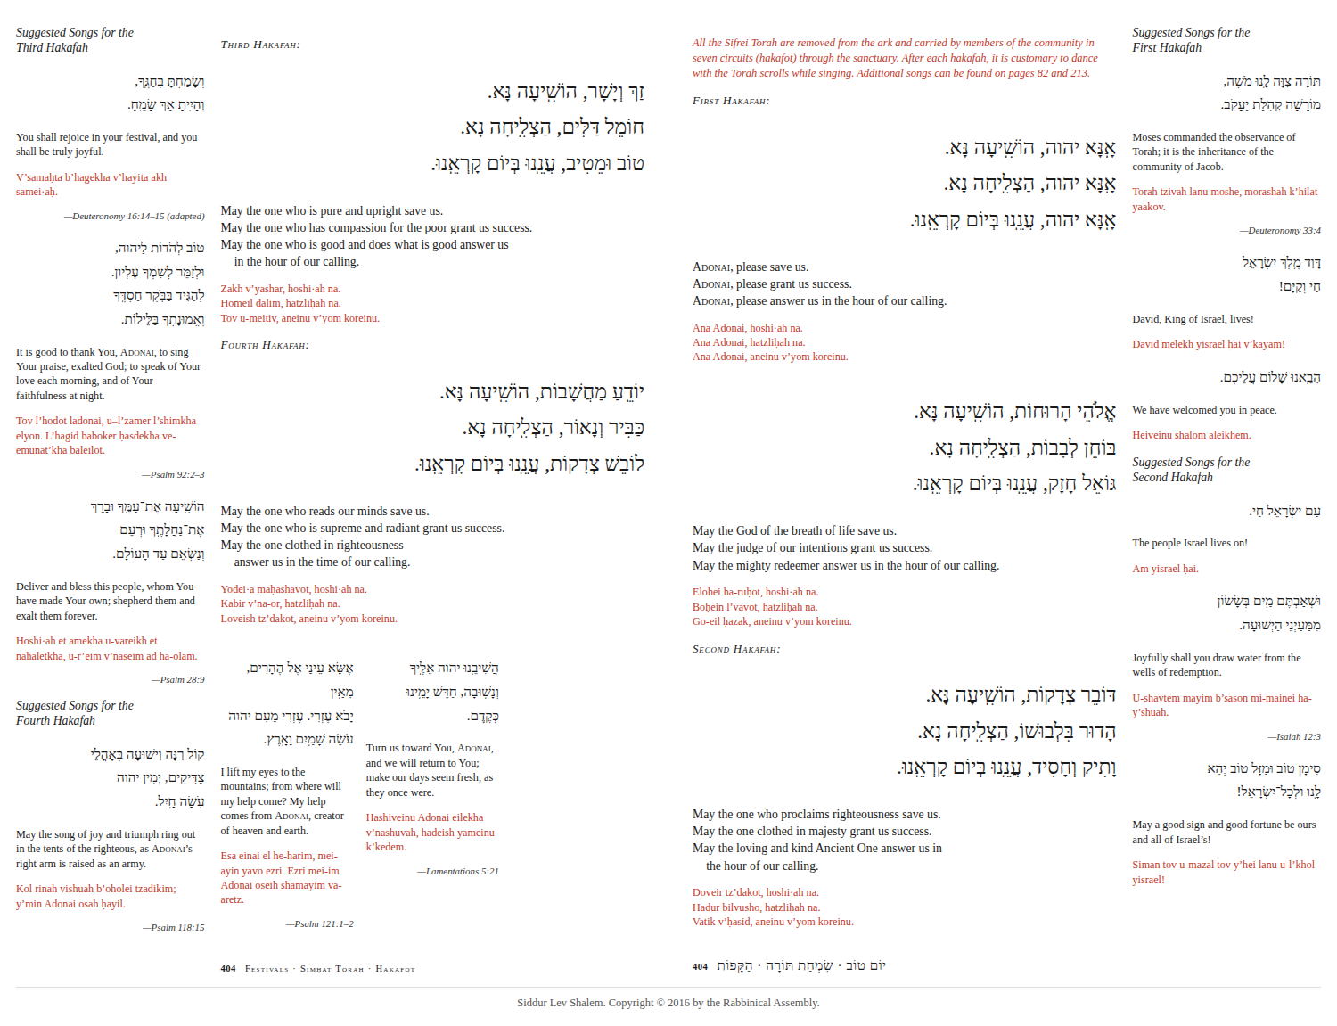Suggested Songs for the
Third Hakafah
וְשָׂמַחְתָּ בְּחַגֶּֽךָ,
וְהָיִֽיתָ אַךְ שָׂמֵֽחַ.
You shall rejoice in your festival, and you shall be truly joyful.
V’samaḥta b’hagekha v’hayita akh samei·aḥ.
—Deuteronomy 16:14–15 (adapted)
טוֹב לְהֹדוֹת לַיהוה,
וּלְזַמֵּר לְשִׁמְךָ עֶלְיוֹן.
לְהַגִּיד בַּבֹּֽקֶר חַסְדֶּֽךָ
וֶאֱמוּנָתְךָ בַּלֵּילוֹת.
It is good to thank You, Adonai, to sing Your praise, exalted God; to speak of Your love each morning, and of Your faithfulness at night.
Tov l’hodot ladonai, u–l’zamer l’shimkha elyon. L’hagid baboker ḥasdekha ve-emunat’kha baleilot.
—Psalm 92:2–3
הוֹשִֽׁיעָה אֶת־עַמֶּֽךָ וּבָרֵךְ
אֶת־נַחֲלָתֶֽךָ וּרְעֵם
וְנַשְּׂאֵם עַד הָעוֹלָם.
Deliver and bless this people, whom You have made Your own; shepherd them and exalt them forever.
Hoshi·ah et amekha u-vareikh et naḥaletkha, u-r’eim v’naseim ad ha-olam.
—Psalm 28:9
Suggested Songs for the
Fourth Hakafah
קוֹל רִנָּה וִישׁוּעָה בְּאָהֳלֵי
צַדִּיקִים, יְמִין יהוה
עֹֽשָׂה חָֽיִל.
May the song of joy and triumph ring out in the tents of the righteous, as Adonai’s right arm is raised as an army.
Kol rinah vishuah b’oholei tzadikim; y’min Adonai osah ḥayil.
—Psalm 118:15
Third Hakafah:
זַךְ וְיָשָׁר, הוֹשִֽׁיעָה נָּא.
חוֹמֵל דַּלִּים, הַצְלִֽיחָה נָא.
טוֹב וּמֵטִיב, עֲנֵֽנוּ בְּיוֹם קָרְאֵֽנוּ.
May the one who is pure and upright save us.
May the one who has compassion for the poor grant us success.
May the one who is good and does what is good answer us
in the hour of our calling.
Zakh v’yashar, hoshi·ah na.
Ḥomeil dalim, hatzliḥah na.
Tov u-meitiv, aneinu v’yom koreinu.
Fourth Hakafah:
יוֹדֵֽעַ מַחֲשָׁבוֹת, הוֹשִֽׁיעָה נָּא.
כַּבִּיר וְנָאוֹר, הַצְלִֽיחָה נָא.
לוֹבֵשׁ צְדָקוֹת, עֲנֵֽנוּ בְּיוֹם קָרְאֵֽנוּ.
May the one who reads our minds save us.
May the one who is supreme and radiant grant us success.
May the one clothed in righteousness
answer us in the time of our calling.
Yodei·a maḥashavot, hoshi·ah na.
Kabir v’na-or, hatzliḥah na.
Loveish tz’dakot, aneinu v’yom koreinu.
אֶשָּׂא עֵינַי אֶל הֶהָרִים, מֵאַֽיִן
יָבֹא עֶזְרִי. עֶזְרִי מֵעִם יהוה
עֹשֵׂה שָׁמַֽיִם וָאָֽרֶץ.
I lift my eyes to the mountains; from where will my help come? My help comes from Adonai, creator of heaven and earth.
Esa einai el he-harim, mei-ayin yavo ezri. Ezri mei-im Adonai oseih shamayim va-aretz.
—Psalm 121:1–2
הֲשִׁיבֵֽנוּ יהוה אֵלֶֽיךָ
וְנָשֽׁוּבָה, חַדֵּשׁ יָמֵֽינוּ
כְּקֶֽדֶם.
Turn us toward You, Adonai, and we will return to You; make our days seem fresh, as they once were.
Hashiveinu Adonai eilekha v’nashuvah, hadeish yameinu k’kedem.
—Lamentations 5:21
404 Festivals · Simḥat Torah · Hakafot
All the Sifrei Torah are removed from the ark and carried by members of the community in seven circuits (hakafot) through the sanctuary. After each hakafah, it is customary to dance with the Torah scrolls while singing. Additional songs can be found on pages 82 and 213.
First Hakafah:
אָֽנָּא יהוה, הוֹשִֽׁיעָה נָּא.
אָֽנָּא יהוה, הַצְלִֽיחָה נָא.
אָֽנָּא יהוה, עֲנֵֽנוּ בְּיוֹם קָרְאֵֽנוּ.
Adonai, please save us.
Adonai, please grant us success.
Adonai, please answer us in the hour of our calling.
Ana Adonai, hoshi·ah na.
Ana Adonai, hatzliḥah na.
Ana Adonai, aneinu v’yom koreinu.
אֱלֹהֵי הָרוּחוֹת, הוֹשִֽׁיעָה נָּא.
בּוֹחֵן לְבָבוֹת, הַצְלִֽיחָה נָא.
גּוֹאֵל חָזָק, עֲנֵֽנוּ בְּיוֹם קָרְאֵֽנוּ.
May the God of the breath of life save us.
May the judge of our intentions grant us success.
May the mighty redeemer answer us in the hour of our calling.
Elohei ha-ruḥot, hoshi·ah na.
Boḥein l’vavot, hatzliḥah na.
Go-eil ḥazak, aneinu v’yom koreinu.
Second Hakafah:
דּוֹבֵר צְדָקוֹת, הוֹשִֽׁיעָה נָּא.
הָדוּר בִּלְבוּשׁוֹ, הַצְלִֽיחָה נָא.
וָתִיק וְחָסִיד, עֲנֵֽנוּ בְּיוֹם קָרְאֵֽנוּ.
May the one who proclaims righteousness save us.
May the one clothed in majesty grant us success.
May the loving and kind Ancient One answer us in
the hour of our calling.
Doveir tz’dakot, hoshi·ah na.
Hadur bilvusho, hatzliḥah na.
Vatik v’ḥasid, aneinu v’yom koreinu.
יוֹם טוֹב · שִׂמְחַת תּוֹרָה · הַקָּפוֹת 404
Suggested Songs for the
First Hakafah
תּוֹרָה צִוָּה לָֽנוּ מֹשֶׁה,
מוֹרָשָׁה קְהִלַּת יַעֲקֹב.
Moses commanded the observance of Torah; it is the inheritance of the community of Jacob.
Torah tzivah lanu moshe, morashah k’hilat yaakov.
—Deuteronomy 33:4
דָּוִד מֶֽלֶךְ יִשְׂרָאֵל
חַי וְקַיָּם!
David, King of Israel, lives!
David melekh yisrael ḥai v’kayam!
הֵבֵֽאנוּ שָׁלוֹם עֲלֵיכֶם.
We have welcomed you in peace.
Heiveinu shalom aleikhem.
Suggested Songs for the
Second Hakafah
עַם יִשְׂרָאֵל חַי.
The people Israel lives on!
Am yisrael ḥai.
וּשְׁאַבְתֶּם מַֽיִם בְּשָׂשׂוֹן
מִמַּעַיְנֵי הַיְשׁוּעָה.
Joyfully shall you draw water from the wells of redemption.
U-shavtem mayim b’sason mi-mainei ha-y’shuah.
—Isaiah 12:3
סִימָן טוֹב וּמַזָּל טוֹב יְהֵא
לָֽנוּ וּלְכָל־יִשְׂרָאֵל!
May a good sign and good fortune be ours and all of Israel’s!
Siman tov u-mazal tov y’hei lanu u-l’khol yisrael!
Siddur Lev Shalem. Copyright © 2016 by the Rabbinical Assembly.